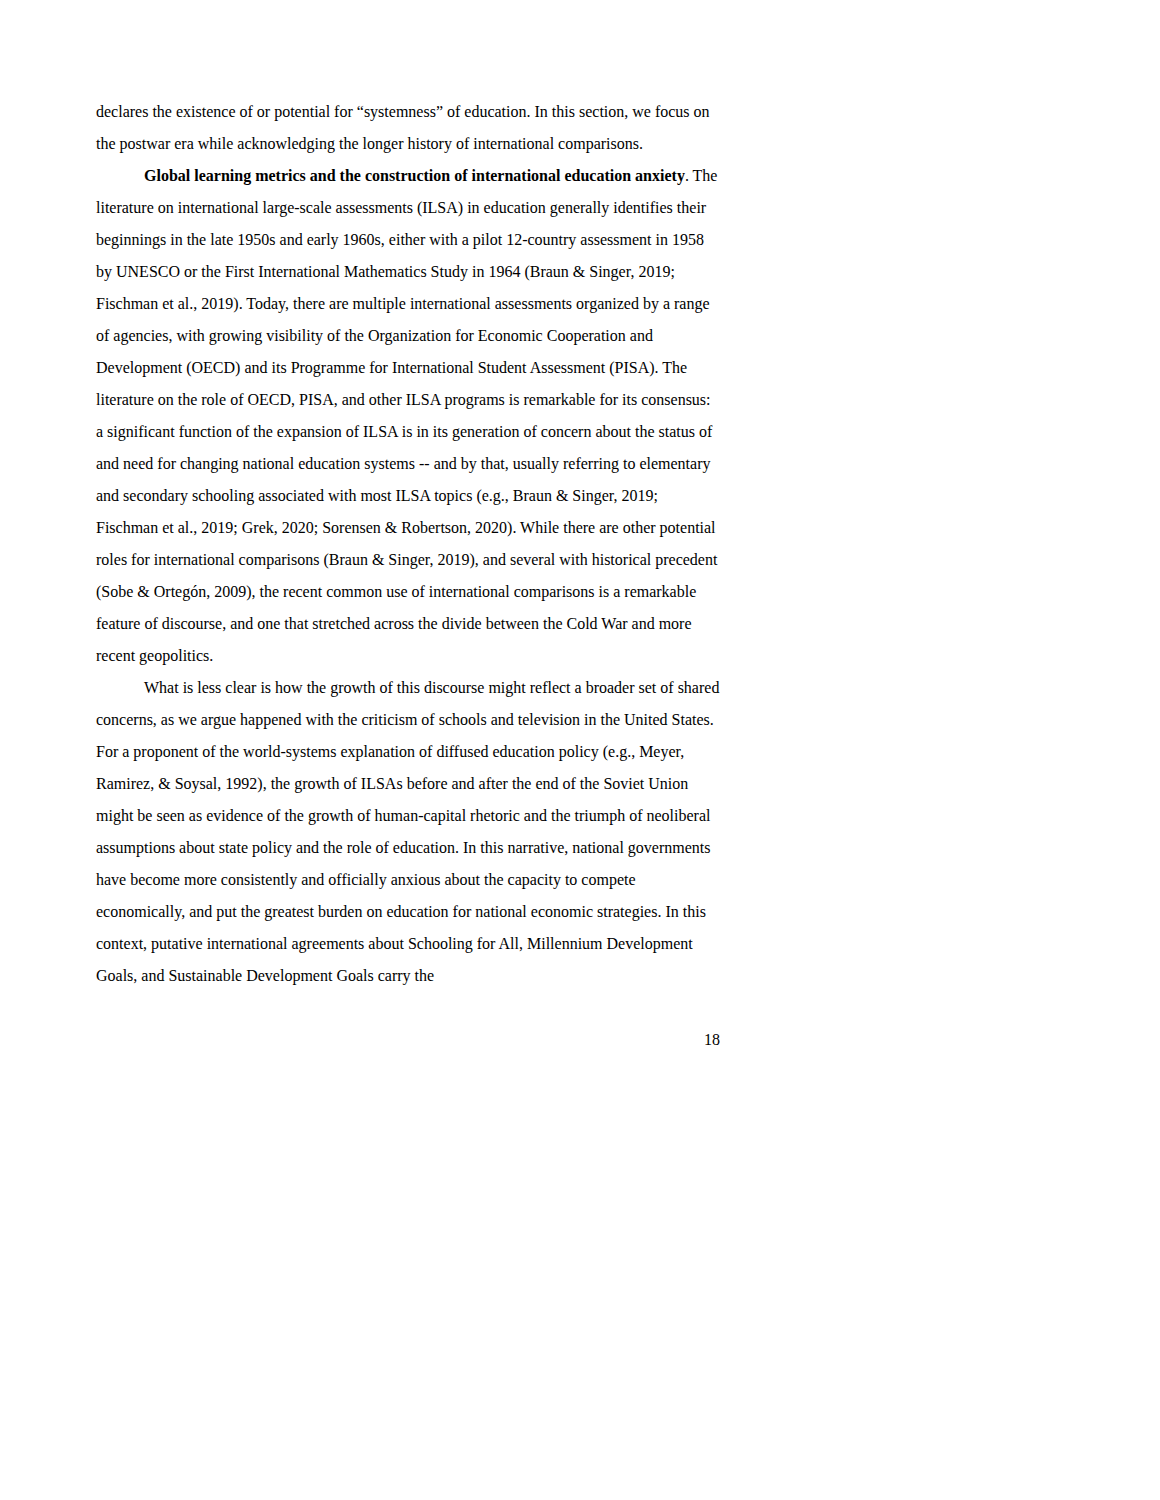declares the existence of or potential for “systemness” of education. In this section, we focus on the postwar era while acknowledging the longer history of international comparisons.
Global learning metrics and the construction of international education anxiety. The literature on international large-scale assessments (ILSA) in education generally identifies their beginnings in the late 1950s and early 1960s, either with a pilot 12-country assessment in 1958 by UNESCO or the First International Mathematics Study in 1964 (Braun & Singer, 2019; Fischman et al., 2019). Today, there are multiple international assessments organized by a range of agencies, with growing visibility of the Organization for Economic Cooperation and Development (OECD) and its Programme for International Student Assessment (PISA). The literature on the role of OECD, PISA, and other ILSA programs is remarkable for its consensus: a significant function of the expansion of ILSA is in its generation of concern about the status of and need for changing national education systems -- and by that, usually referring to elementary and secondary schooling associated with most ILSA topics (e.g., Braun & Singer, 2019; Fischman et al., 2019; Grek, 2020; Sorensen & Robertson, 2020). While there are other potential roles for international comparisons (Braun & Singer, 2019), and several with historical precedent (Sobe & Ortegón, 2009), the recent common use of international comparisons is a remarkable feature of discourse, and one that stretched across the divide between the Cold War and more recent geopolitics.
What is less clear is how the growth of this discourse might reflect a broader set of shared concerns, as we argue happened with the criticism of schools and television in the United States. For a proponent of the world-systems explanation of diffused education policy (e.g., Meyer, Ramirez, & Soysal, 1992), the growth of ILSAs before and after the end of the Soviet Union might be seen as evidence of the growth of human-capital rhetoric and the triumph of neoliberal assumptions about state policy and the role of education. In this narrative, national governments have become more consistently and officially anxious about the capacity to compete economically, and put the greatest burden on education for national economic strategies. In this context, putative international agreements about Schooling for All, Millennium Development Goals, and Sustainable Development Goals carry the
18